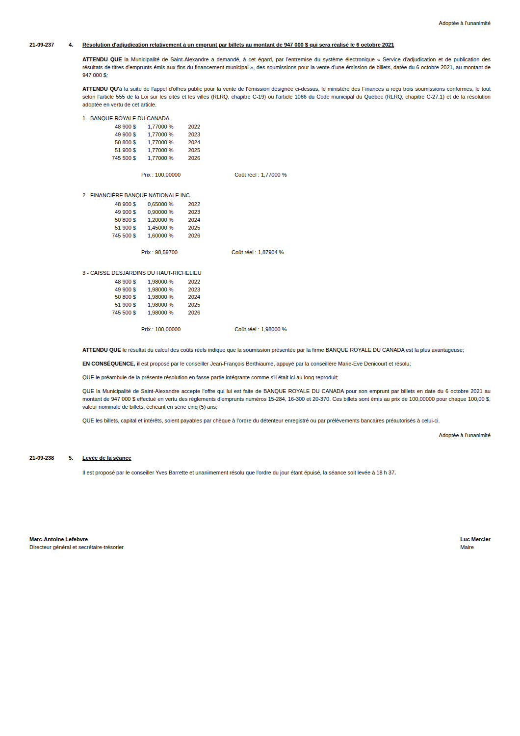Adoptée à l'unanimité
21-09-237
4.
Résolution d'adjudication relativement à un emprunt par billets au montant de 947 000 $ qui sera réalisé le 6 octobre 2021
ATTENDU QUE la Municipalité de Saint-Alexandre a demandé, à cet égard, par l'entremise du système électronique « Service d'adjudication et de publication des résultats de titres d'emprunts émis aux fins du financement municipal », des soumissions pour la vente d'une émission de billets, datée du 6 octobre 2021, au montant de 947 000 $;
ATTENDU QU'à la suite de l'appel d'offres public pour la vente de l'émission désignée ci-dessus, le ministère des Finances a reçu trois soumissions conformes, le tout selon l'article 555 de la Loi sur les cités et les villes (RLRQ, chapitre C-19) ou l'article 1066 du Code municipal du Québec (RLRQ, chapitre C-27.1) et de la résolution adoptée en vertu de cet article.
1 - BANQUE ROYALE DU CANADA
| 48 900 $ | 1,77000 % | 2022 |
| 49 900 $ | 1,77000 % | 2023 |
| 50 800 $ | 1,77000 % | 2024 |
| 51 900 $ | 1,77000 % | 2025 |
| 745 500 $ | 1,77000 % | 2026 |
Prix : 100,00000Coût réel : 1,77000 %
2 - FINANCIÈRE BANQUE NATIONALE INC.
| 48 900 $ | 0,65000 % | 2022 |
| 49 900 $ | 0,90000 % | 2023 |
| 50 800 $ | 1,20000 % | 2024 |
| 51 900 $ | 1,45000 % | 2025 |
| 745 500 $ | 1,60000 % | 2026 |
Prix : 98,59700Coût réel : 1,87904 %
3 - CAISSE DESJARDINS DU HAUT-RICHELIEU
| 48 900 $ | 1,98000 % | 2022 |
| 49 900 $ | 1,98000 % | 2023 |
| 50 800 $ | 1,98000 % | 2024 |
| 51 900 $ | 1,98000 % | 2025 |
| 745 500 $ | 1,98000 % | 2026 |
Prix : 100,00000Coût réel : 1,98000 %
ATTENDU QUE le résultat du calcul des coûts réels indique que la soumission présentée par la firme BANQUE ROYALE DU CANADA est la plus avantageuse;
EN CONSÉQUENCE, il est proposé par le conseiller Jean-François Berthiaume, appuyé par la conseillère Marie-Eve Denicourt et résolu;
QUE le préambule de la présente résolution en fasse partie intégrante comme s'il était ici au long reproduit;
QUE la Municipalité de Saint-Alexandre accepte l'offre qui lui est faite de BANQUE ROYALE DU CANADA pour son emprunt par billets en date du 6 octobre 2021 au montant de 947 000 $ effectué en vertu des règlements d'emprunts numéros 15-284, 16-300 et 20-370. Ces billets sont émis au prix de 100,00000 pour chaque 100,00 $, valeur nominale de billets, échéant en série cinq (5) ans;
QUE les billets, capital et intérêts, soient payables par chèque à l'ordre du détenteur enregistré ou par prélèvements bancaires préautorisés à celui-ci.
Adoptée à l'unanimité
21-09-238
5.
Levée de la séance
Il est proposé par le conseiller Yves Barrette et unanimement résolu que l'ordre du jour étant épuisé, la séance soit levée à 18 h 37.
Marc-Antoine Lefebvre
Directeur général et secrétaire-trésorier
Luc Mercier
Maire